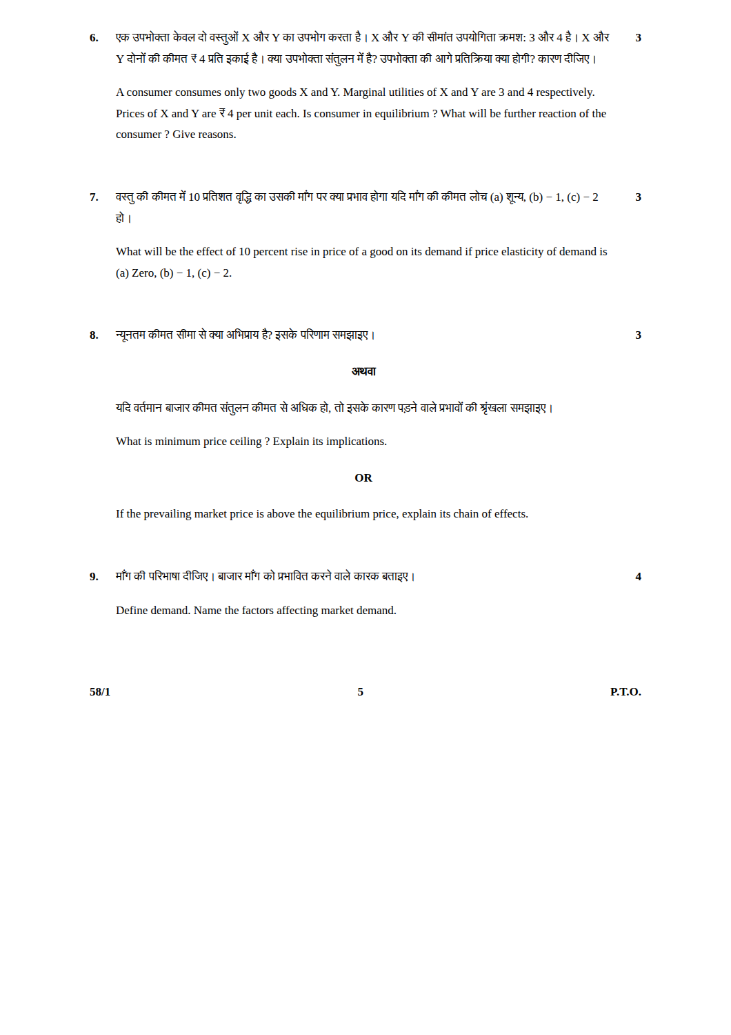6.
एक उपभोक्ता केवल दो वस्तुओं X और Y का उपभोग करता है। X और Y की सीमांत उपयोगिता क्रमश: 3 और 4 है। X और Y दोनों की कीमत ₹ 4 प्रति इकाई है। क्या उपभोक्ता संतुलन में है? उपभोक्ता की आगे प्रतिक्रिया क्या होगी? कारण दीजिए।
A consumer consumes only two goods X and Y. Marginal utilities of X and Y are 3 and 4 respectively. Prices of X and Y are ₹ 4 per unit each. Is consumer in equilibrium ? What will be further reaction of the consumer ? Give reasons.
3
7.
वस्तु की कीमत में 10 प्रतिशत वृद्धि का उसकी माँग पर क्या प्रभाव होगा यदि माँग की कीमत लोच (a) शून्य, (b) − 1, (c) − 2 हो।
What will be the effect of 10 percent rise in price of a good on its demand if price elasticity of demand is (a) Zero, (b) − 1, (c) − 2.
3
8.
न्यूनतम कीमत सीमा से क्या अभिप्राय है? इसके परिणाम समझाइए।
अथवा
यदि वर्तमान बाजार कीमत संतुलन कीमत से अधिक हो, तो इसके कारण पड़ने वाले प्रभावों की श्रृंखला समझाइए।
What is minimum price ceiling ? Explain its implications.
OR
If the prevailing market price is above the equilibrium price, explain its chain of effects.
3
9.
माँग की परिभाषा दीजिए। बाजार माँग को प्रभावित करने वाले कारक बताइए।
Define demand. Name the factors affecting market demand.
4
58/1 5 P.T.O.